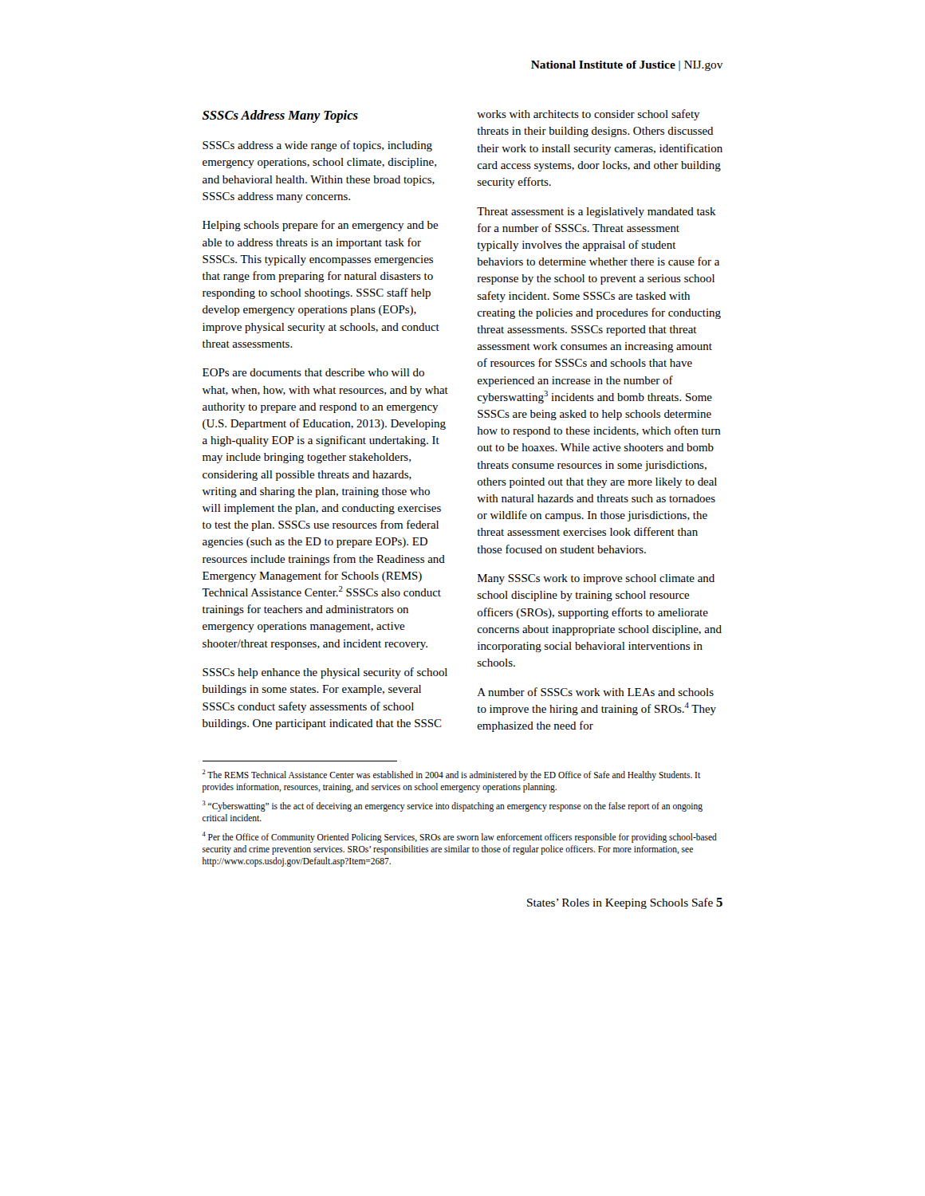National Institute of Justice | NIJ.gov
SSSCs Address Many Topics
SSSCs address a wide range of topics, including emergency operations, school climate, discipline, and behavioral health. Within these broad topics, SSSCs address many concerns.
Helping schools prepare for an emergency and be able to address threats is an important task for SSSCs. This typically encompasses emergencies that range from preparing for natural disasters to responding to school shootings. SSSC staff help develop emergency operations plans (EOPs), improve physical security at schools, and conduct threat assessments.
EOPs are documents that describe who will do what, when, how, with what resources, and by what authority to prepare and respond to an emergency (U.S. Department of Education, 2013). Developing a high-quality EOP is a significant undertaking. It may include bringing together stakeholders, considering all possible threats and hazards, writing and sharing the plan, training those who will implement the plan, and conducting exercises to test the plan. SSSCs use resources from federal agencies (such as the ED to prepare EOPs). ED resources include trainings from the Readiness and Emergency Management for Schools (REMS) Technical Assistance Center.2 SSSCs also conduct trainings for teachers and administrators on emergency operations management, active shooter/threat responses, and incident recovery.
SSSCs help enhance the physical security of school buildings in some states. For example, several SSSCs conduct safety assessments of school buildings. One participant indicated that the SSSC works with architects to consider school safety threats in their building designs. Others discussed their work to install security cameras, identification card access systems, door locks, and other building security efforts.
Threat assessment is a legislatively mandated task for a number of SSSCs. Threat assessment typically involves the appraisal of student behaviors to determine whether there is cause for a response by the school to prevent a serious school safety incident. Some SSSCs are tasked with creating the policies and procedures for conducting threat assessments. SSSCs reported that threat assessment work consumes an increasing amount of resources for SSSCs and schools that have experienced an increase in the number of cyberswatting3 incidents and bomb threats. Some SSSCs are being asked to help schools determine how to respond to these incidents, which often turn out to be hoaxes. While active shooters and bomb threats consume resources in some jurisdictions, others pointed out that they are more likely to deal with natural hazards and threats such as tornadoes or wildlife on campus. In those jurisdictions, the threat assessment exercises look different than those focused on student behaviors.
Many SSSCs work to improve school climate and school discipline by training school resource officers (SROs), supporting efforts to ameliorate concerns about inappropriate school discipline, and incorporating social behavioral interventions in schools.
A number of SSSCs work with LEAs and schools to improve the hiring and training of SROs.4 They emphasized the need for
2 The REMS Technical Assistance Center was established in 2004 and is administered by the ED Office of Safe and Healthy Students. It provides information, resources, training, and services on school emergency operations planning.
3 “Cyberswatting” is the act of deceiving an emergency service into dispatching an emergency response on the false report of an ongoing critical incident.
4 Per the Office of Community Oriented Policing Services, SROs are sworn law enforcement officers responsible for providing school-based security and crime prevention services. SROs’ responsibilities are similar to those of regular police officers. For more information, see http://www.cops.usdoj.gov/Default.asp?Item=2687.
States’ Roles in Keeping Schools Safe 5